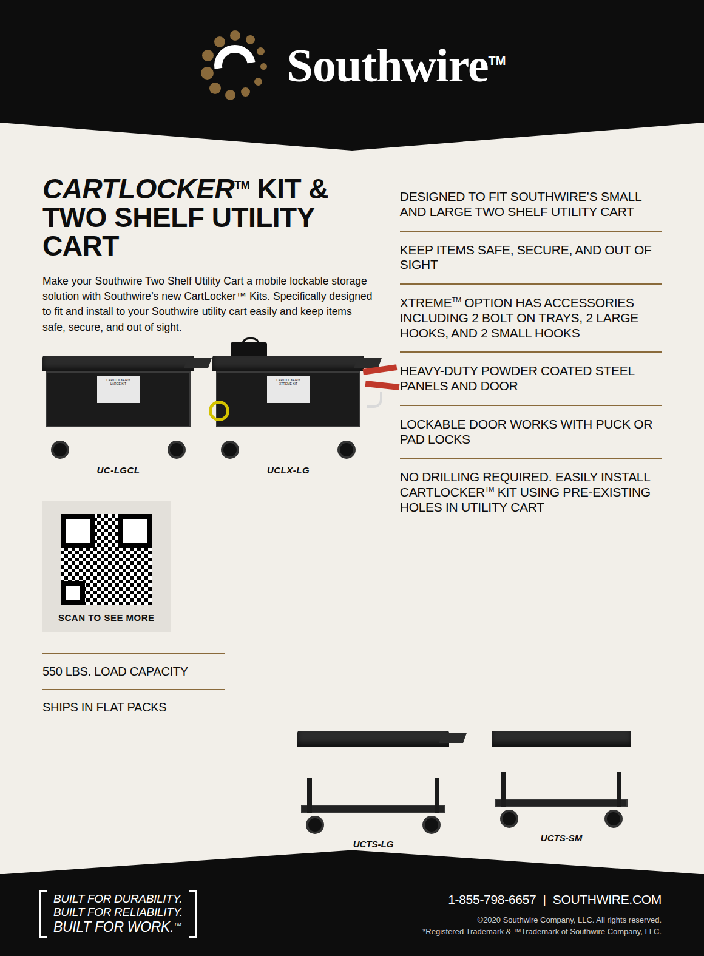SouthwireTM
CartLockerTM Kit &
Two Shelf Utility Cart
Make your Southwire Two Shelf Utility Cart a mobile lockable storage solution with Southwire’s new CartLocker™ Kits. Specifically designed to fit and install to your Southwire utility cart easily and keep items safe, secure, and out of sight.
CARTLOCKER™
LARGE KIT
UC-LGCL
CARTLOCKER™
XTREME KIT
UCLX-LG
SCAN TO SEE MORE
550 LBS. LOAD CAPACITY
SHIPS IN FLAT PACKS
DESIGNED TO FIT SOUTHWIRE’S SMALL AND LARGE TWO SHELF UTILITY CART
KEEP ITEMS SAFE, SECURE, AND OUT OF SIGHT
XTREMETM OPTION HAS ACCESSORIES INCLUDING 2 BOLT ON TRAYS, 2 LARGE HOOKS, AND 2 SMALL HOOKS
HEAVY-DUTY POWDER COATED STEEL PANELS AND DOOR
LOCKABLE DOOR WORKS WITH PUCK OR PAD LOCKS
NO DRILLING REQUIRED. EASILY INSTALL CARTLOCKERTM KIT USING PRE-EXISTING HOLES IN UTILITY CART
UCTS-LG
UCTS-SM
BUILT FOR DURABILITY.
BUILT FOR RELIABILITY.
BUILT FOR WORK.TM
1-855-798-6657 | SOUTHWIRE.COM
©2020 Southwire Company, LLC. All rights reserved.
*Registered Trademark & ™Trademark of Southwire Company, LLC.